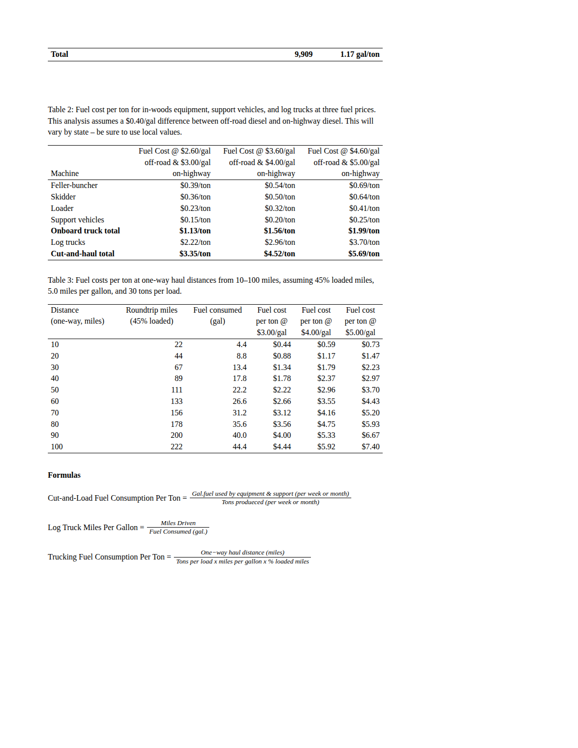| Total | 9,909 | 1.17 gal/ton |
Table 2: Fuel cost per ton for in-woods equipment, support vehicles, and log trucks at three fuel prices. This analysis assumes a $0.40/gal difference between off-road diesel and on-highway diesel. This will vary by state – be sure to use local values.
| | Fuel Cost @ $2.60/gal | Fuel Cost @ $3.60/gal | Fuel Cost @ $4.60/gal |
| --- | --- | --- | --- |
| | off-road & $3.00/gal | off-road & $4.00/gal | off-road & $5.00/gal |
| Machine | on-highway | on-highway | on-highway |
| Feller-buncher | $0.39/ton | $0.54/ton | $0.69/ton |
| Skidder | $0.36/ton | $0.50/ton | $0.64/ton |
| Loader | $0.23/ton | $0.32/ton | $0.41/ton |
| Support vehicles | $0.15/ton | $0.20/ton | $0.25/ton |
| Onboard truck total | $1.13/ton | $1.56/ton | $1.99/ton |
| Log trucks | $2.22/ton | $2.96/ton | $3.70/ton |
| Cut-and-haul total | $3.35/ton | $4.52/ton | $5.69/ton |
Table 3: Fuel costs per ton at one-way haul distances from 10–100 miles, assuming 45% loaded miles, 5.0 miles per gallon, and 30 tons per load.
| Distance | Roundtrip miles | Fuel consumed | Fuel cost | Fuel cost | Fuel cost |
| --- | --- | --- | --- | --- | --- |
| (one-way, miles) | (45% loaded) | (gal) | per ton @ | per ton @ | per ton @ |
| | | | $3.00/gal | $4.00/gal | $5.00/gal |
| 10 | 22 | 4.4 | $0.44 | $0.59 | $0.73 |
| 20 | 44 | 8.8 | $0.88 | $1.17 | $1.47 |
| 30 | 67 | 13.4 | $1.34 | $1.79 | $2.23 |
| 40 | 89 | 17.8 | $1.78 | $2.37 | $2.97 |
| 50 | 111 | 22.2 | $2.22 | $2.96 | $3.70 |
| 60 | 133 | 26.6 | $2.66 | $3.55 | $4.43 |
| 70 | 156 | 31.2 | $3.12 | $4.16 | $5.20 |
| 80 | 178 | 35.6 | $3.56 | $4.75 | $5.93 |
| 90 | 200 | 40.0 | $4.00 | $5.33 | $6.67 |
| 100 | 222 | 44.4 | $4.44 | $5.92 | $7.40 |
Formulas
Cut-and-Load Fuel Consumption Per Ton = Gal.fuel used by equipment & support (per week or month) Tons produeced (per week or month)
Log Truck Miles Per Gallon = Miles Driven Fuel Consumed (gal.)
Trucking Fuel Consumption Per Ton = One−way haul distance (miles) Tons per load x miles per gallon x % loaded miles